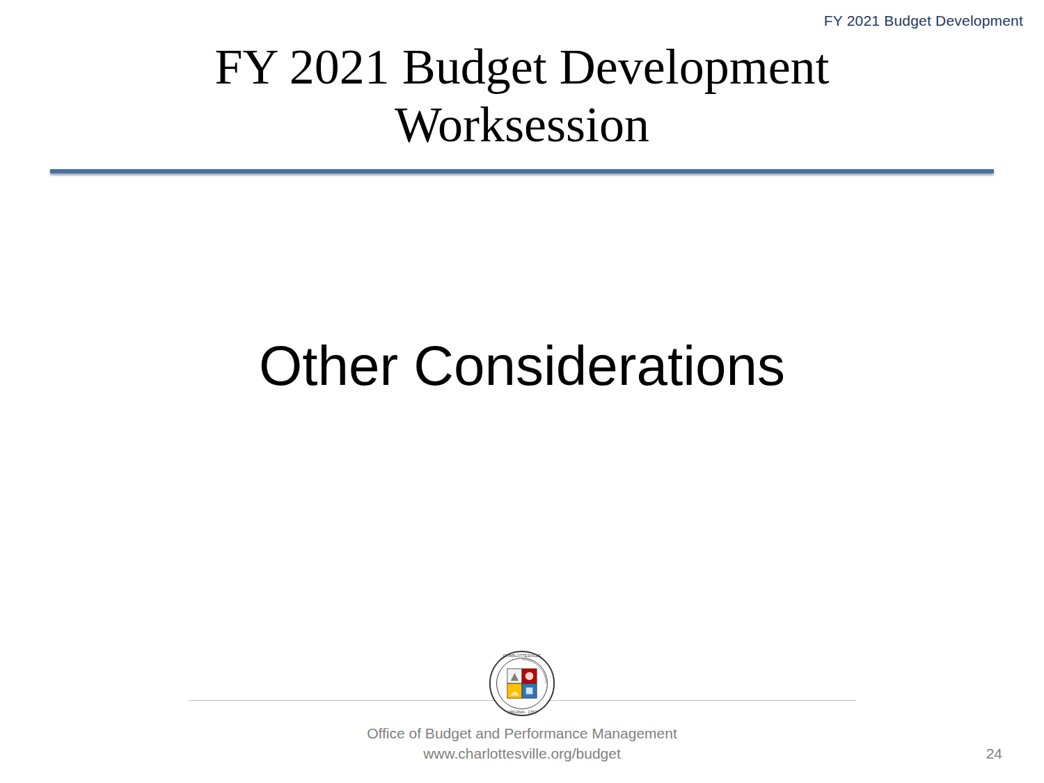FY 2021 Budget Development
FY 2021 Budget Development
Worksession
Other Considerations
CHARLOTTESVILLE VIRGINIA · 1762
Office of Budget and Performance Management
www.charlottesville.org/budget
24